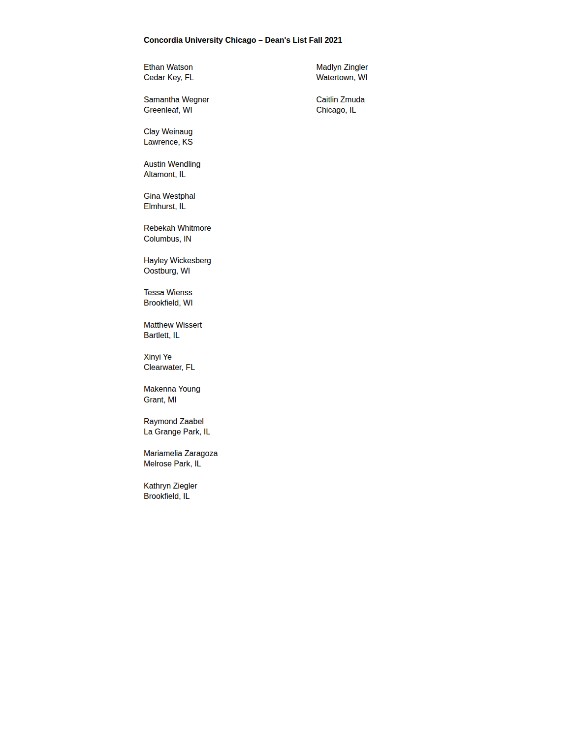Concordia University Chicago – Dean's List Fall 2021
Ethan Watson Cedar Key, FL
Samantha Wegner Greenleaf, WI
Clay Weinaug Lawrence, KS
Austin Wendling Altamont, IL
Gina Westphal Elmhurst, IL
Rebekah Whitmore Columbus, IN
Hayley Wickesberg Oostburg, WI
Tessa Wienss Brookfield, WI
Matthew Wissert Bartlett, IL
Xinyi Ye Clearwater, FL
Makenna Young Grant, MI
Raymond Zaabel La Grange Park, IL
Mariamelia Zaragoza Melrose Park, IL
Kathryn Ziegler Brookfield, IL
Madlyn Zingler Watertown, WI
Caitlin Zmuda Chicago, IL